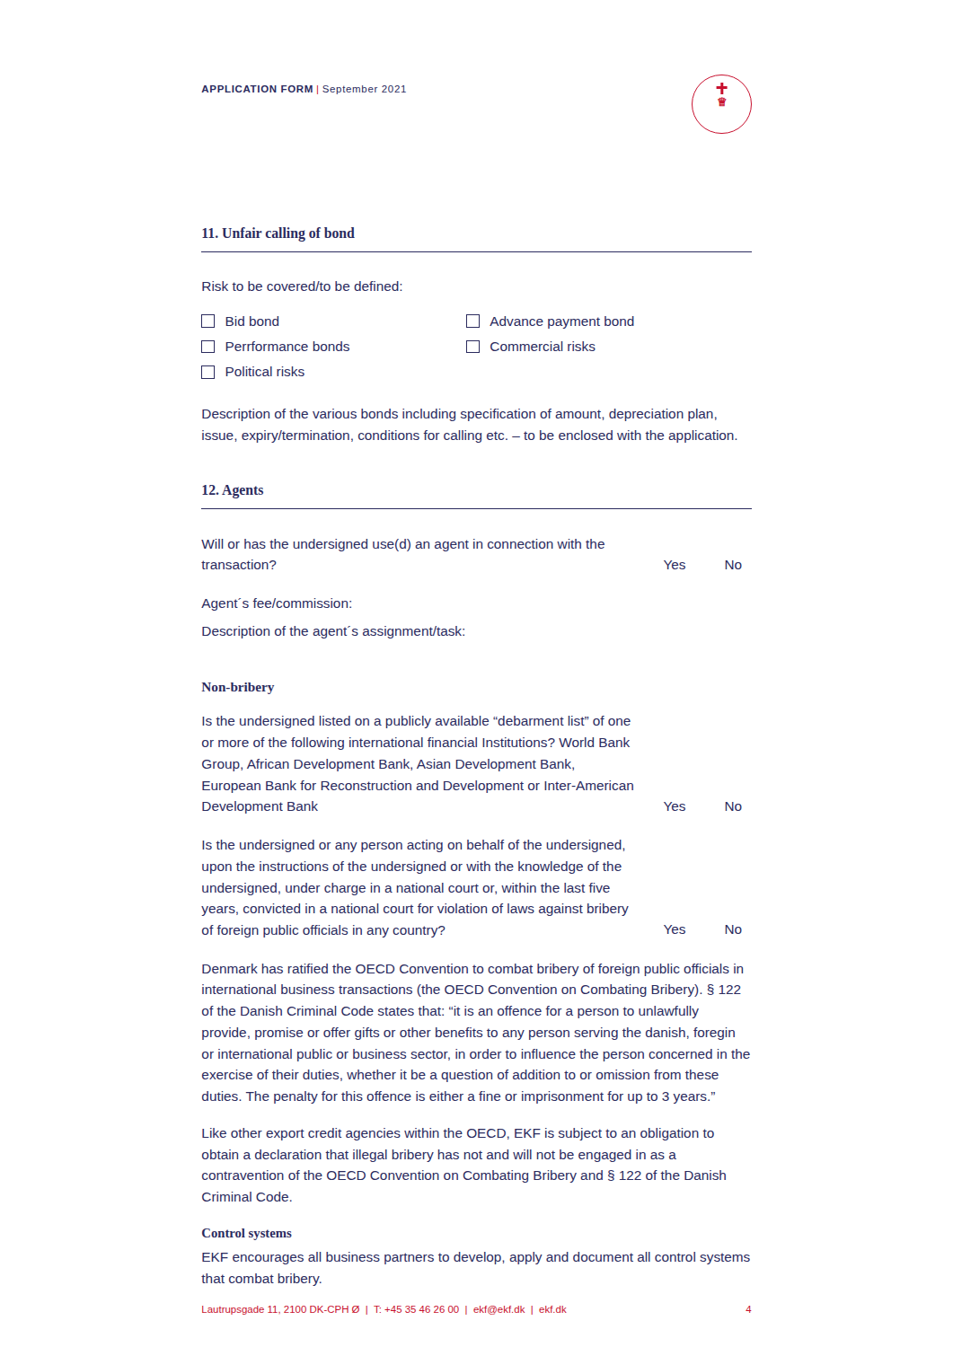APPLICATION FORM|September 2021
♕
11. Unfair calling of bond
Risk to be covered/to be defined:
Bid bond
Advance payment bond
Perrformance bonds
Commercial risks
Political risks
Description of the various bonds including specification of amount, depreciation plan, issue, expiry/termination, conditions for calling etc. – to be enclosed with the application.
12. Agents
Will or has the undersigned use(d) an agent in connection with the transaction?
Yes No
Agent´s fee/commission:
Description of the agent´s assignment/task:
Non-bribery
Is the undersigned listed on a publicly available “debarment list” of one or more of the following international financial Institutions? World Bank Group, African Development Bank, Asian Development Bank, European Bank for Reconstruction and Development or Inter-American Development Bank
Yes No
Is the undersigned or any person acting on behalf of the undersigned, upon the instructions of the undersigned or with the knowledge of the undersigned, under charge in a national court or, within the last five years, convicted in a national court for violation of laws against bribery of foreign public officials in any country?
Yes No
Denmark has ratified the OECD Convention to combat bribery of foreign public officials in international business transactions (the OECD Convention on Combating Bribery). § 122 of the Danish Criminal Code states that: “it is an offence for a person to unlawfully provide, promise or offer gifts or other benefits to any person serving the danish, foregin or international public or business sector, in order to influence the person concerned in the exercise of their duties, whether it be a question of addition to or omission from these duties. The penalty for this offence is either a fine or imprisonment for up to 3 years.”
Like other export credit agencies within the OECD, EKF is subject to an obligation to obtain a declaration that illegal bribery has not and will not be engaged in as a contravention of the OECD Convention on Combating Bribery and § 122 of the Danish Criminal Code.
Control systems
EKF encourages all business partners to develop, apply and document all control systems that combat bribery.
Lautrupsgade 11, 2100 DK-CPH Ø | T: +45 35 46 26 00 | ekf@ekf.dk | ekf.dk
4